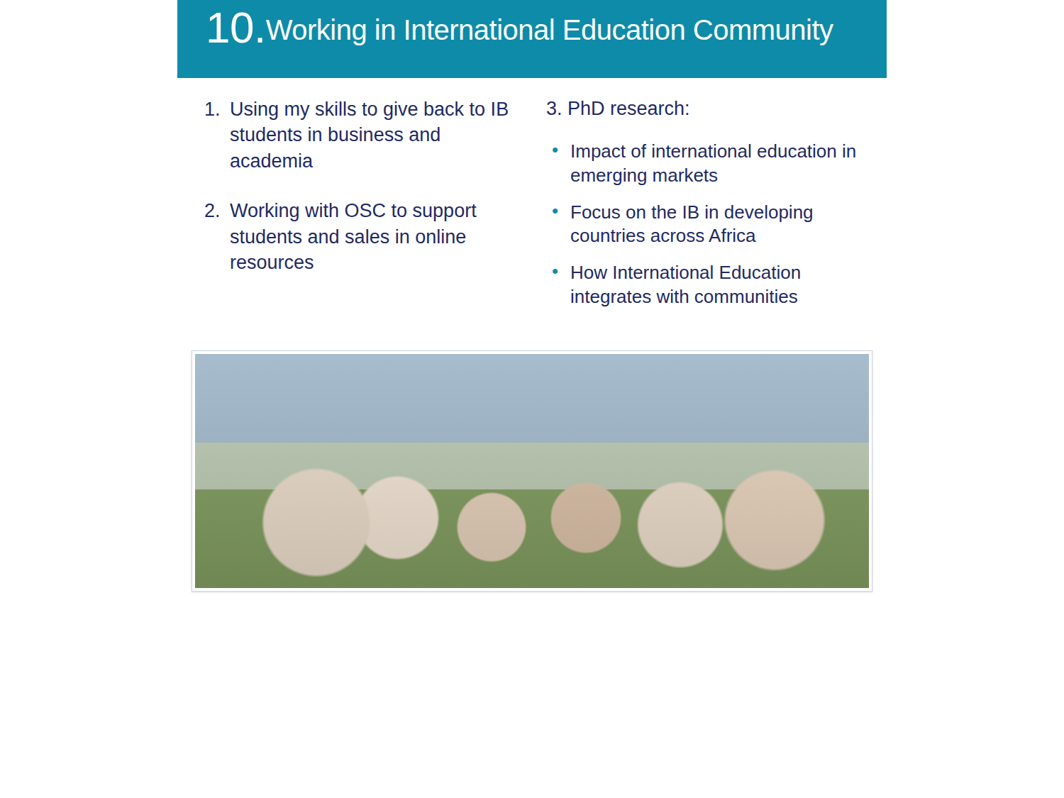10. Working in International Education Community
Using my skills to give back to IB students in business and academia
Working with OSC to support students and sales in online resources
3. PhD research:
Impact of international education in emerging markets
Focus on the IB in developing countries across Africa
How International Education integrates with communities